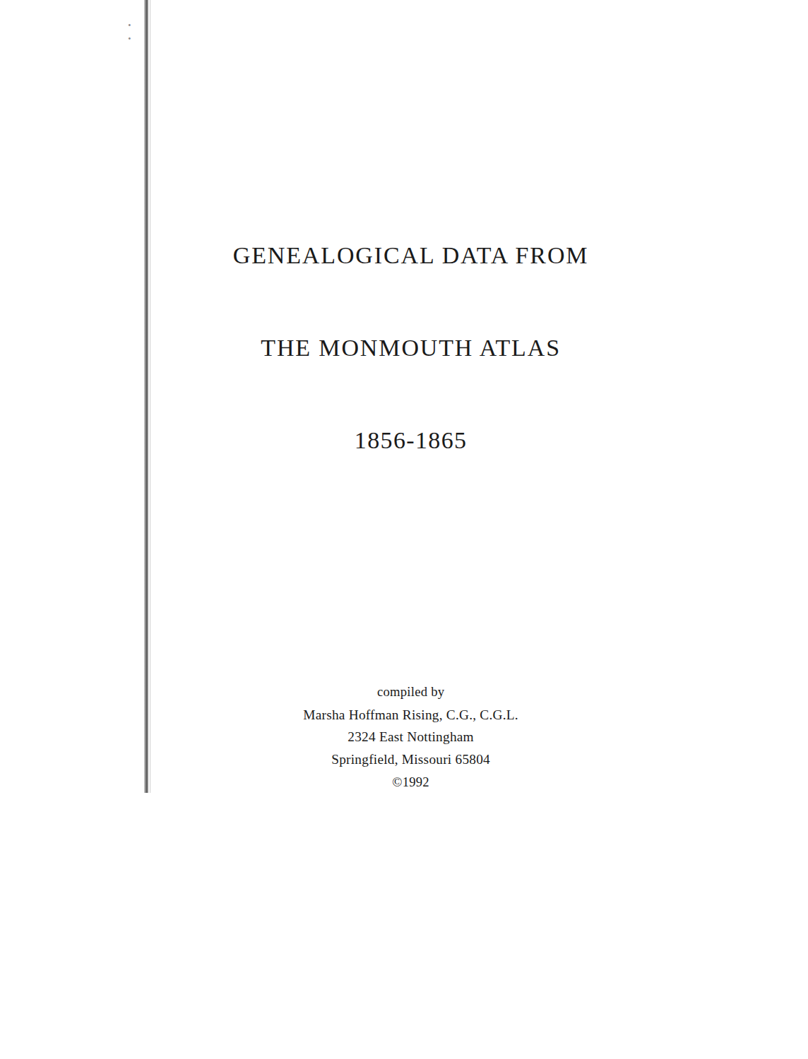•
•
GENEALOGICAL DATA FROM THE MONMOUTH ATLAS
1856-1865
compiled by Marsha Hoffman Rising, C.G., C.G.L. 2324 East Nottingham Springfield, Missouri 65804 ©1992